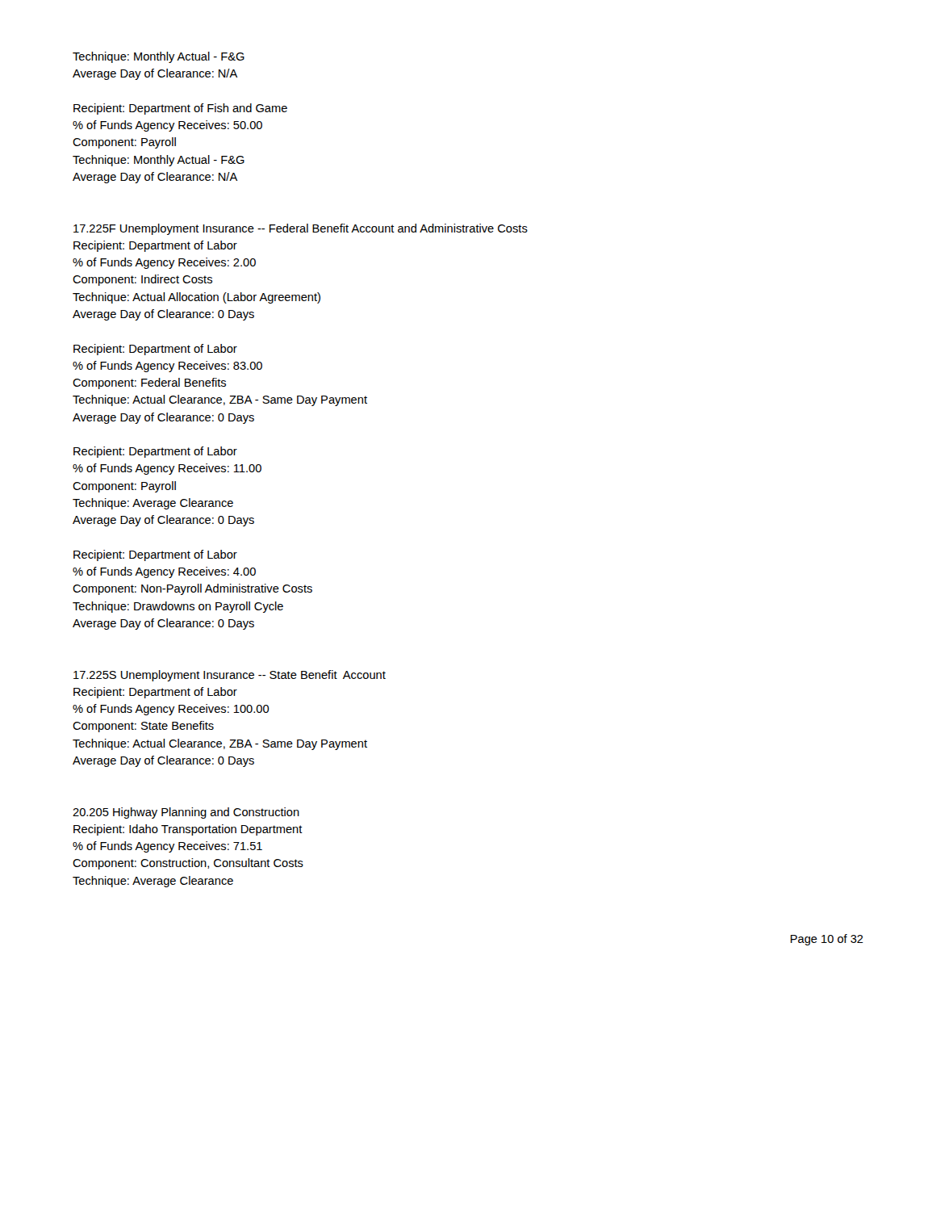Technique: Monthly Actual - F&G
Average Day of Clearance: N/A
Recipient: Department of Fish and Game
% of Funds Agency Receives: 50.00
Component: Payroll
Technique: Monthly Actual - F&G
Average Day of Clearance: N/A
17.225F Unemployment Insurance -- Federal Benefit Account and Administrative Costs
Recipient: Department of Labor
% of Funds Agency Receives: 2.00
Component: Indirect Costs
Technique: Actual Allocation (Labor Agreement)
Average Day of Clearance: 0 Days
Recipient: Department of Labor
% of Funds Agency Receives: 83.00
Component: Federal Benefits
Technique: Actual Clearance, ZBA - Same Day Payment
Average Day of Clearance: 0 Days
Recipient: Department of Labor
% of Funds Agency Receives: 11.00
Component: Payroll
Technique: Average Clearance
Average Day of Clearance: 0 Days
Recipient: Department of Labor
% of Funds Agency Receives: 4.00
Component: Non-Payroll Administrative Costs
Technique: Drawdowns on Payroll Cycle
Average Day of Clearance: 0 Days
17.225S Unemployment Insurance -- State Benefit Account
Recipient: Department of Labor
% of Funds Agency Receives: 100.00
Component: State Benefits
Technique: Actual Clearance, ZBA - Same Day Payment
Average Day of Clearance: 0 Days
20.205 Highway Planning and Construction
Recipient: Idaho Transportation Department
% of Funds Agency Receives: 71.51
Component: Construction, Consultant Costs
Technique: Average Clearance
Page 10 of 32